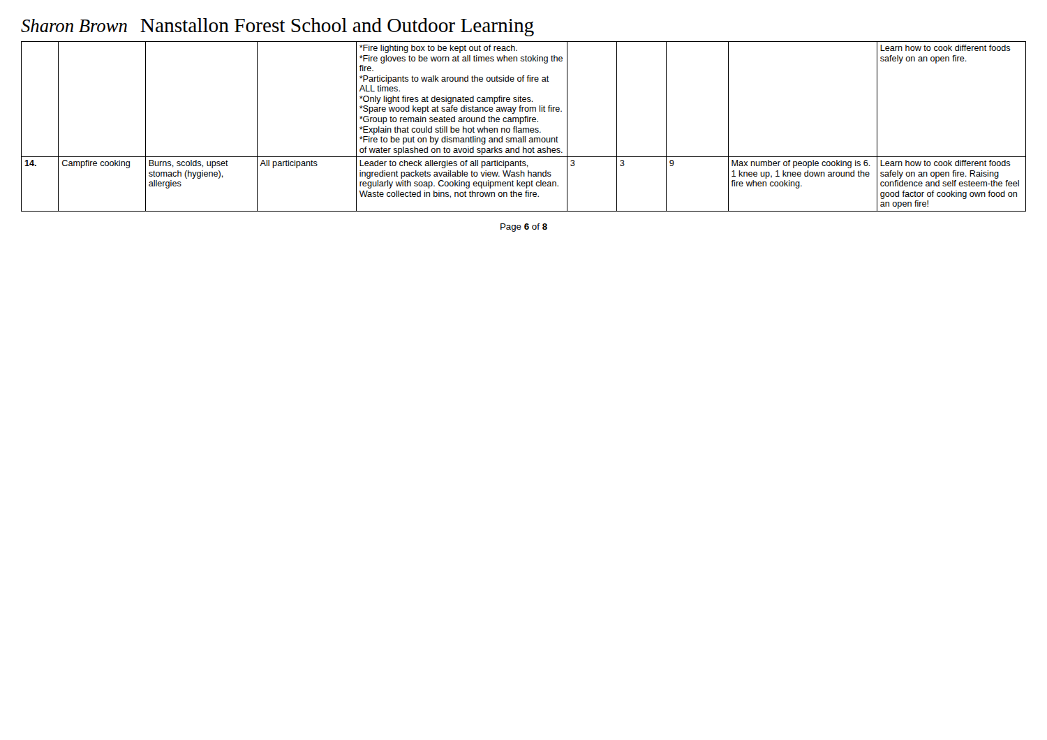Sharon Brown Nanstallon Forest School and Outdoor Learning
| | | | | *Fire lighting box to be kept out of reach. *Fire gloves to be worn at all times when stoking the fire. *Participants to walk around the outside of fire at ALL times. *Only light fires at designated campfire sites. *Spare wood kept at safe distance away from lit fire. *Group to remain seated around the campfire. *Explain that could still be hot when no flames. *Fire to be put on by dismantling and small amount of water splashed on to avoid sparks and hot ashes. | | | | | Learn how to cook different foods safely on an open fire. |
| 14. | Campfire cooking | Burns, scolds, upset stomach (hygiene), allergies | All participants | Leader to check allergies of all participants, ingredient packets available to view. Wash hands regularly with soap. Cooking equipment kept clean. Waste collected in bins, not thrown on the fire. | 3 | 3 | 9 | Max number of people cooking is 6. 1 knee up, 1 knee down around the fire when cooking. | Learn how to cook different foods safely on an open fire. Raising confidence and self esteem-the feel good factor of cooking own food on an open fire! |
Page 6 of 8